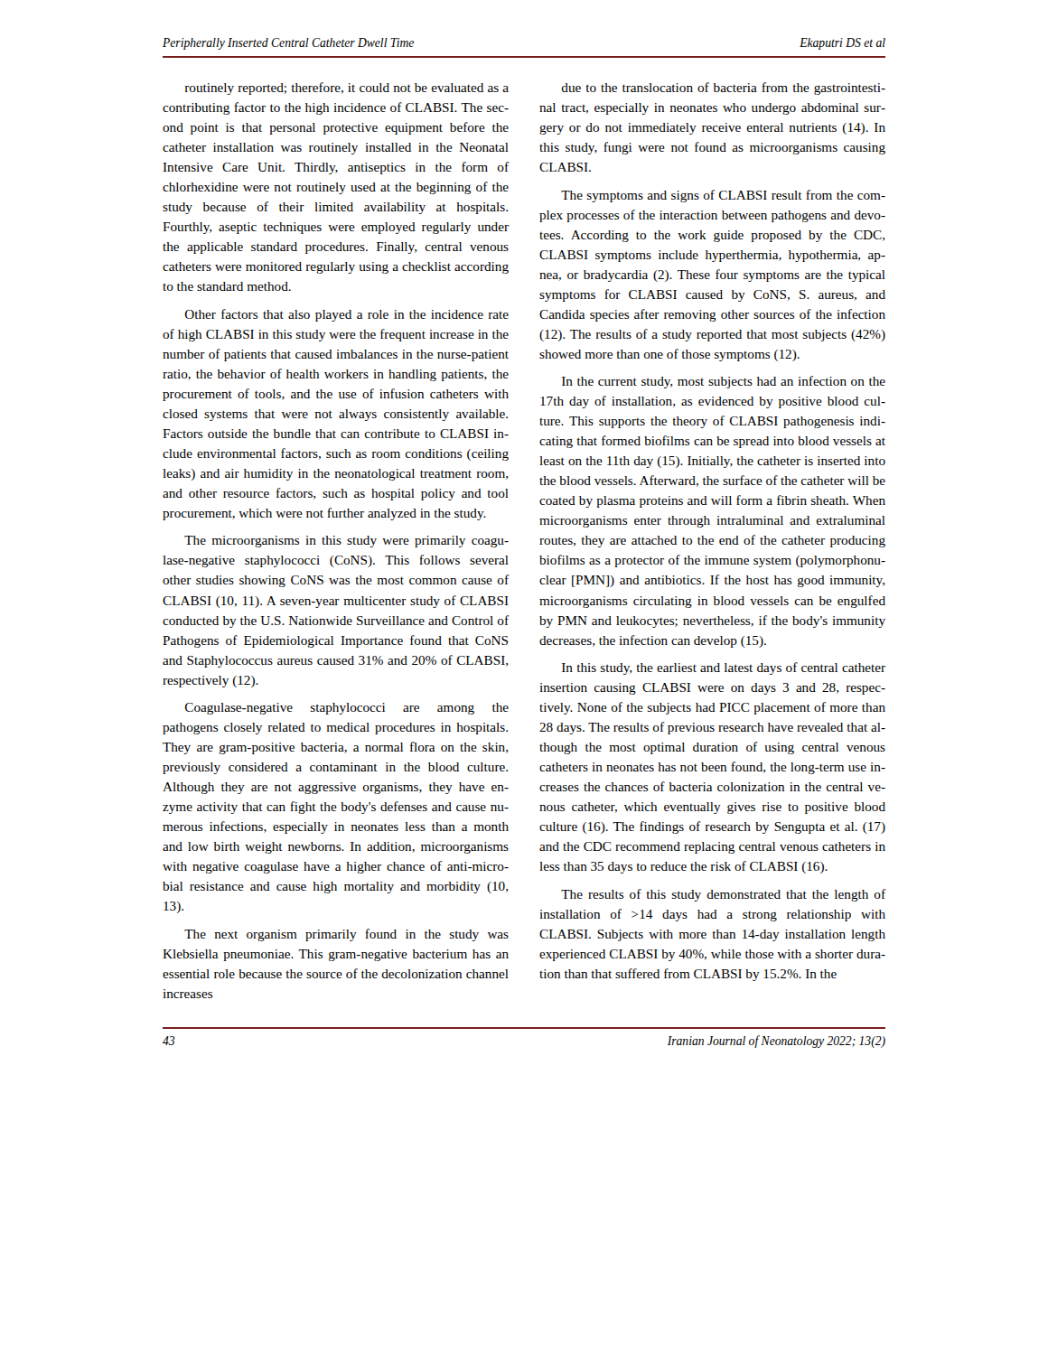Peripherally Inserted Central Catheter Dwell Time
Ekaputri DS et al
routinely reported; therefore, it could not be evaluated as a contributing factor to the high incidence of CLABSI. The second point is that personal protective equipment before the catheter installation was routinely installed in the Neonatal Intensive Care Unit. Thirdly, antiseptics in the form of chlorhexidine were not routinely used at the beginning of the study because of their limited availability at hospitals. Fourthly, aseptic techniques were employed regularly under the applicable standard procedures. Finally, central venous catheters were monitored regularly using a checklist according to the standard method.
Other factors that also played a role in the incidence rate of high CLABSI in this study were the frequent increase in the number of patients that caused imbalances in the nurse-patient ratio, the behavior of health workers in handling patients, the procurement of tools, and the use of infusion catheters with closed systems that were not always consistently available. Factors outside the bundle that can contribute to CLABSI include environmental factors, such as room conditions (ceiling leaks) and air humidity in the neonatological treatment room, and other resource factors, such as hospital policy and tool procurement, which were not further analyzed in the study.
The microorganisms in this study were primarily coagulase-negative staphylococci (CoNS). This follows several other studies showing CoNS was the most common cause of CLABSI (10, 11). A seven-year multicenter study of CLABSI conducted by the U.S. Nationwide Surveillance and Control of Pathogens of Epidemiological Importance found that CoNS and Staphylococcus aureus caused 31% and 20% of CLABSI, respectively (12).
Coagulase-negative staphylococci are among the pathogens closely related to medical procedures in hospitals. They are gram-positive bacteria, a normal flora on the skin, previously considered a contaminant in the blood culture. Although they are not aggressive organisms, they have enzyme activity that can fight the body's defenses and cause numerous infections, especially in neonates less than a month and low birth weight newborns. In addition, microorganisms with negative coagulase have a higher chance of anti-microbial resistance and cause high mortality and morbidity (10, 13).
The next organism primarily found in the study was Klebsiella pneumoniae. This gram-negative bacterium has an essential role because the source of the decolonization channel increases
due to the translocation of bacteria from the gastrointestinal tract, especially in neonates who undergo abdominal surgery or do not immediately receive enteral nutrients (14). In this study, fungi were not found as microorganisms causing CLABSI.
The symptoms and signs of CLABSI result from the complex processes of the interaction between pathogens and devotees. According to the work guide proposed by the CDC, CLABSI symptoms include hyperthermia, hypothermia, apnea, or bradycardia (2). These four symptoms are the typical symptoms for CLABSI caused by CoNS, S. aureus, and Candida species after removing other sources of the infection (12). The results of a study reported that most subjects (42%) showed more than one of those symptoms (12).
In the current study, most subjects had an infection on the 17th day of installation, as evidenced by positive blood culture. This supports the theory of CLABSI pathogenesis indicating that formed biofilms can be spread into blood vessels at least on the 11th day (15). Initially, the catheter is inserted into the blood vessels. Afterward, the surface of the catheter will be coated by plasma proteins and will form a fibrin sheath. When microorganisms enter through intraluminal and extraluminal routes, they are attached to the end of the catheter producing biofilms as a protector of the immune system (polymorphonuclear [PMN]) and antibiotics. If the host has good immunity, microorganisms circulating in blood vessels can be engulfed by PMN and leukocytes; nevertheless, if the body's immunity decreases, the infection can develop (15).
In this study, the earliest and latest days of central catheter insertion causing CLABSI were on days 3 and 28, respectively. None of the subjects had PICC placement of more than 28 days. The results of previous research have revealed that although the most optimal duration of using central venous catheters in neonates has not been found, the long-term use increases the chances of bacteria colonization in the central venous catheter, which eventually gives rise to positive blood culture (16). The findings of research by Sengupta et al. (17) and the CDC recommend replacing central venous catheters in less than 35 days to reduce the risk of CLABSI (16).
The results of this study demonstrated that the length of installation of >14 days had a strong relationship with CLABSI. Subjects with more than 14-day installation length experienced CLABSI by 40%, while those with a shorter duration than that suffered from CLABSI by 15.2%. In the
43
Iranian Journal of Neonatology 2022; 13(2)